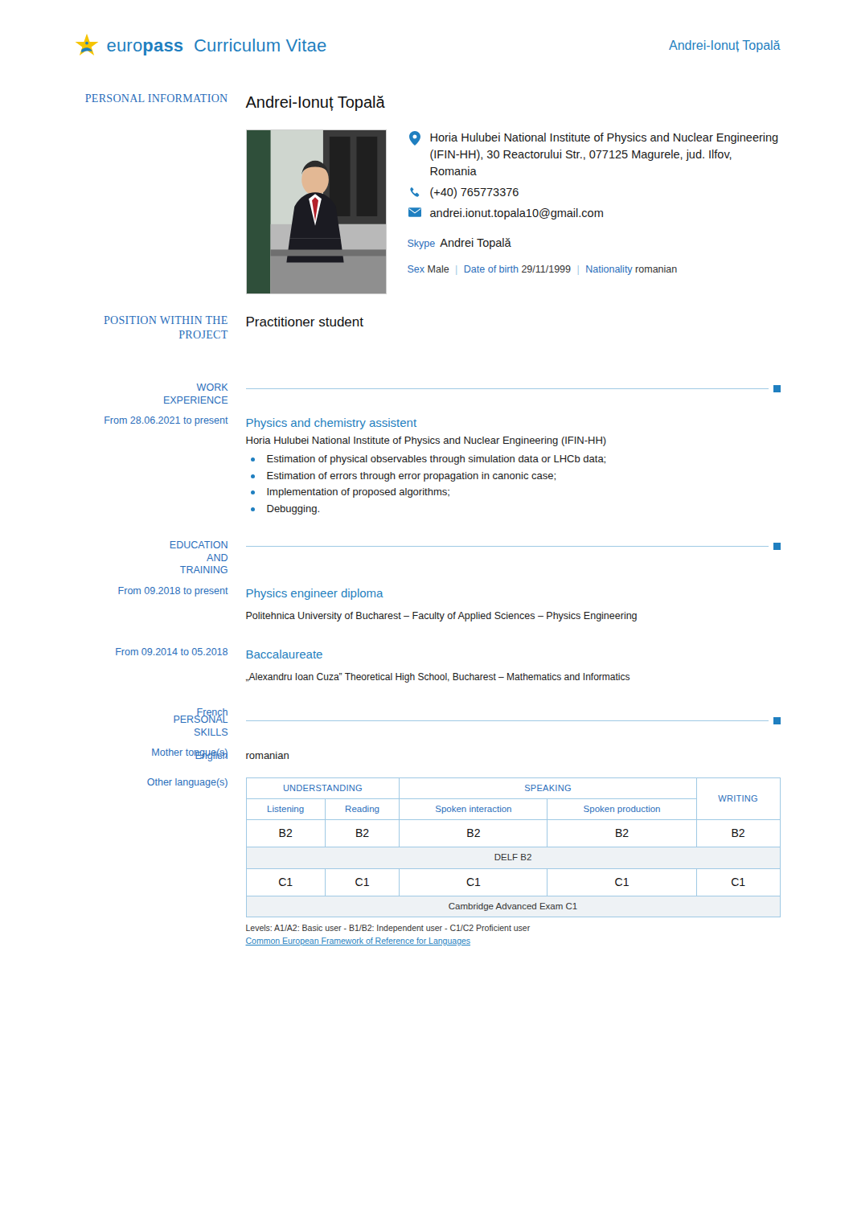euro pass Curriculum Vitae
Andrei-Ionuț Topală
PERSONAL INFORMATION
Andrei-Ionuț Topală
Horia Hulubei National Institute of Physics and Nuclear Engineering (IFIN-HH), 30 Reactorului Str., 077125 Magurele, jud. Ilfov, Romania
(+40) 765773376
andrei.ionut.topala10@gmail.com
Skype Andrei Topală
Sex Male | Date of birth 29/11/1999 | Nationality romanian
POSITION WITHIN THE
PROJECT
Practitioner student
WORK
EXPERIENCE
From 28.06.2021 to present
Physics and chemistry assistent
Horia Hulubei National Institute of Physics and Nuclear Engineering (IFIN-HH)
Estimation of physical observables through simulation data or LHCb data;
Estimation of errors through error propagation in canonic case;
Implementation of proposed algorithms;
Debugging.
EDUCATION
AND
TRAINING
From 09.2018 to present
Physics engineer diploma
Politehnica University of Bucharest – Faculty of Applied Sciences – Physics Engineering
From 09.2014 to 05.2018
Baccalaureate
„Alexandru Ioan Cuza” Theoretical High School, Bucharest – Mathematics and Informatics
PERSONAL
SKILLS
Mother tongue(s)
romanian
Other language(s)
| UNDERSTANDING | SPEAKING | WRITING |
| --- | --- | --- |
| Listening | Reading | Spoken interaction | Spoken production |
| B2 | B2 | B2 | B2 | B2 |
| DELF B2 |
| C1 | C1 | C1 | C1 | C1 |
| Cambridge Advanced Exam C1 |
Levels: A1/A2: Basic user - B1/B2: Independent user - C1/C2 Proficient user
Common European Framework of Reference for Languages
French
French
English